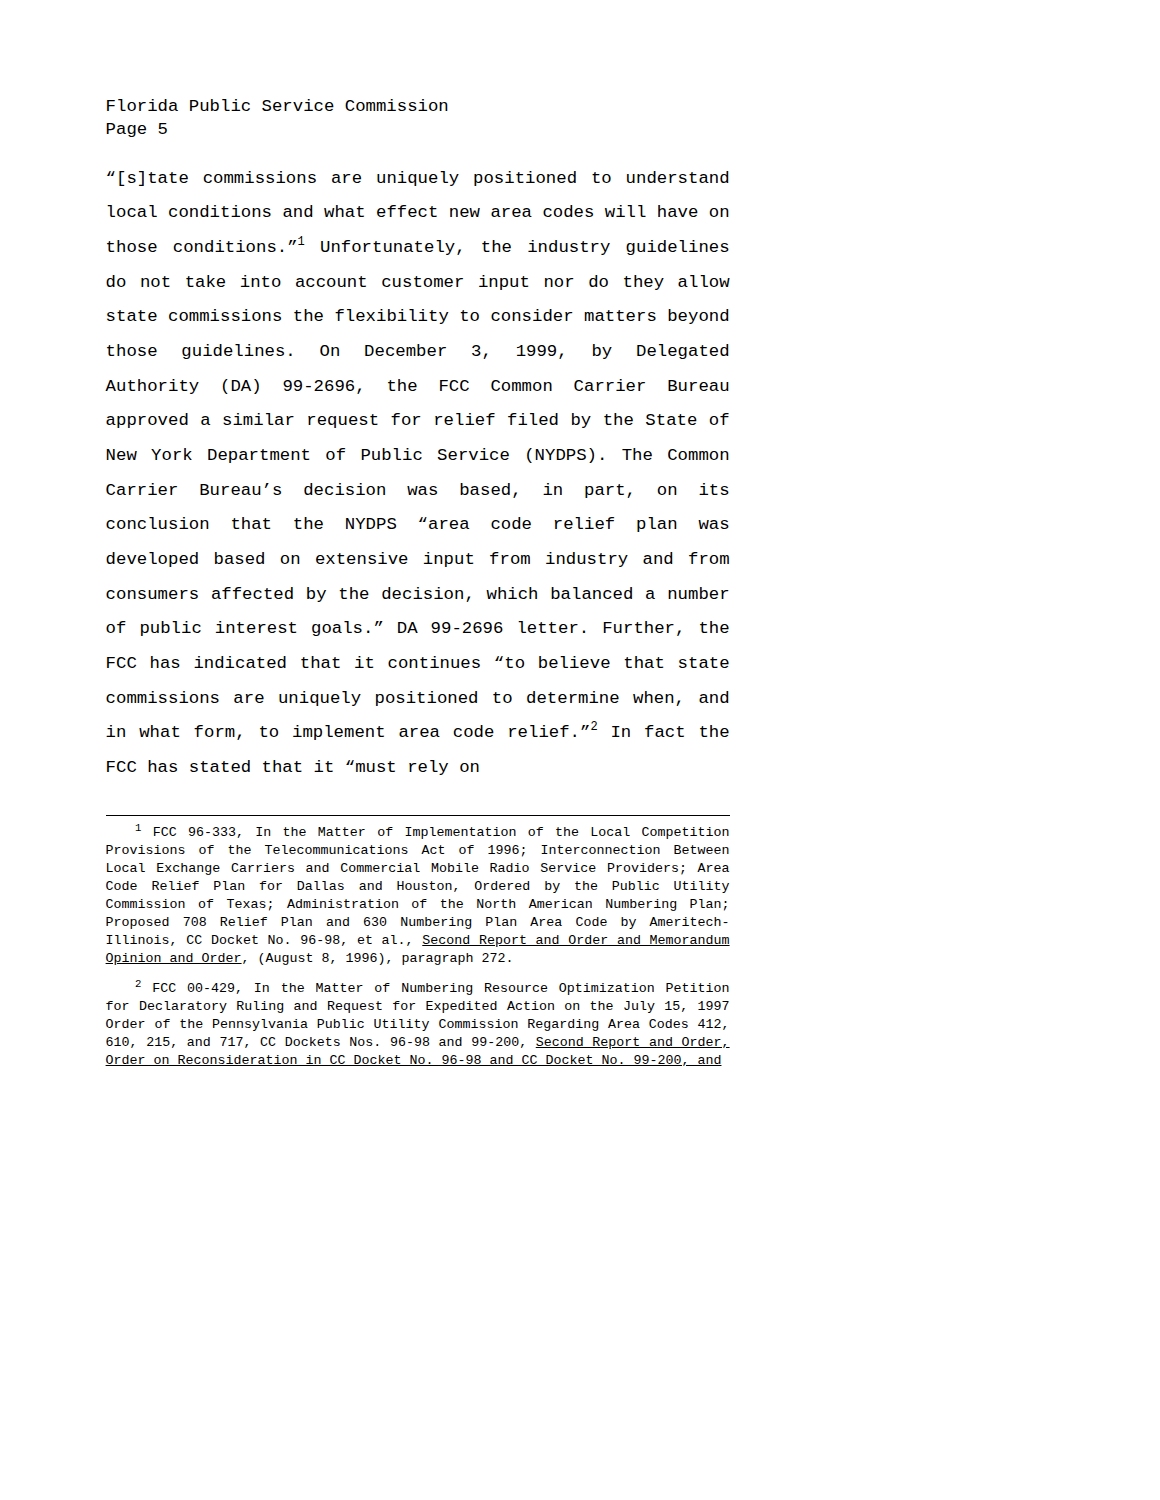Florida Public Service Commission
Page 5
“[s]tate commissions are uniquely positioned to understand local conditions and what effect new area codes will have on those conditions.”1 Unfortunately, the industry guidelines do not take into account customer input nor do they allow state commissions the flexibility to consider matters beyond those guidelines. On December 3, 1999, by Delegated Authority (DA) 99-2696, the FCC Common Carrier Bureau approved a similar request for relief filed by the State of New York Department of Public Service (NYDPS). The Common Carrier Bureau’s decision was based, in part, on its conclusion that the NYDPS “area code relief plan was developed based on extensive input from industry and from consumers affected by the decision, which balanced a number of public interest goals.” DA 99-2696 letter. Further, the FCC has indicated that it continues “to believe that state commissions are uniquely positioned to determine when, and in what form, to implement area code relief.”2 In fact the FCC has stated that it “must rely on
1 FCC 96-333, In the Matter of Implementation of the Local Competition Provisions of the Telecommunications Act of 1996; Interconnection Between Local Exchange Carriers and Commercial Mobile Radio Service Providers; Area Code Relief Plan for Dallas and Houston, Ordered by the Public Utility Commission of Texas; Administration of the North American Numbering Plan; Proposed 708 Relief Plan and 630 Numbering Plan Area Code by Ameritech-Illinois, CC Docket No. 96-98, et al., Second Report and Order and Memorandum Opinion and Order, (August 8, 1996), paragraph 272.
2 FCC 00-429, In the Matter of Numbering Resource Optimization Petition for Declaratory Ruling and Request for Expedited Action on the July 15, 1997 Order of the Pennsylvania Public Utility Commission Regarding Area Codes 412, 610, 215, and 717, CC Dockets Nos. 96-98 and 99-200, Second Report and Order, Order on Reconsideration in CC Docket No. 96-98 and CC Docket No. 99-200, and